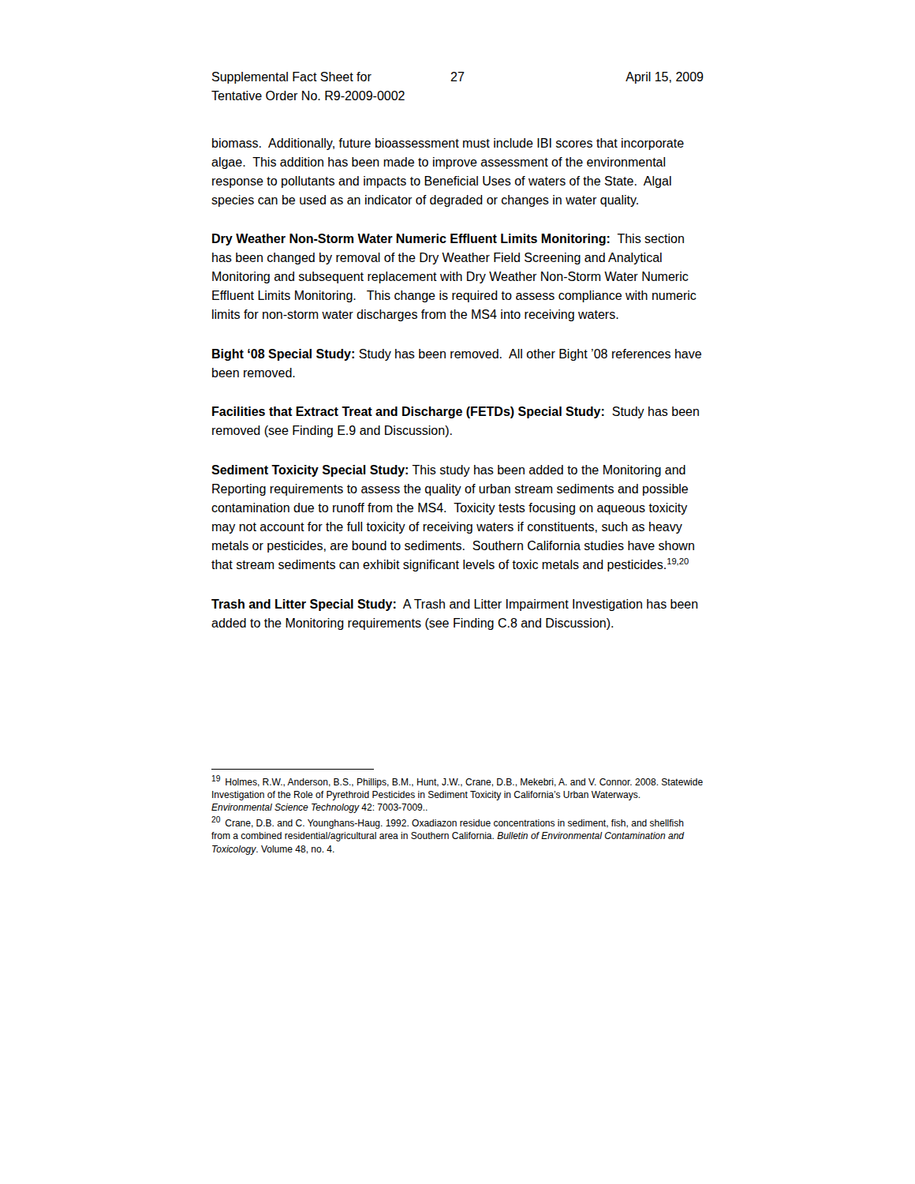Supplemental Fact Sheet for
Tentative Order No. R9-2009-0002
27
April 15, 2009
biomass. Additionally, future bioassessment must include IBI scores that incorporate algae. This addition has been made to improve assessment of the environmental response to pollutants and impacts to Beneficial Uses of waters of the State. Algal species can be used as an indicator of degraded or changes in water quality.
Dry Weather Non-Storm Water Numeric Effluent Limits Monitoring: This section has been changed by removal of the Dry Weather Field Screening and Analytical Monitoring and subsequent replacement with Dry Weather Non-Storm Water Numeric Effluent Limits Monitoring. This change is required to assess compliance with numeric limits for non-storm water discharges from the MS4 into receiving waters.
Bight ‘08 Special Study: Study has been removed. All other Bight ’08 references have been removed.
Facilities that Extract Treat and Discharge (FETDs) Special Study: Study has been removed (see Finding E.9 and Discussion).
Sediment Toxicity Special Study: This study has been added to the Monitoring and Reporting requirements to assess the quality of urban stream sediments and possible contamination due to runoff from the MS4. Toxicity tests focusing on aqueous toxicity may not account for the full toxicity of receiving waters if constituents, such as heavy metals or pesticides, are bound to sediments. Southern California studies have shown that stream sediments can exhibit significant levels of toxic metals and pesticides.19,20
Trash and Litter Special Study: A Trash and Litter Impairment Investigation has been added to the Monitoring requirements (see Finding C.8 and Discussion).
19 Holmes, R.W., Anderson, B.S., Phillips, B.M., Hunt, J.W., Crane, D.B., Mekebri, A. and V. Connor. 2008. Statewide Investigation of the Role of Pyrethroid Pesticides in Sediment Toxicity in California’s Urban Waterways. Environmental Science Technology 42: 7003-7009..
20 Crane, D.B. and C. Younghans-Haug. 1992. Oxadiazon residue concentrations in sediment, fish, and shellfish from a combined residential/agricultural area in Southern California. Bulletin of Environmental Contamination and Toxicology. Volume 48, no. 4.